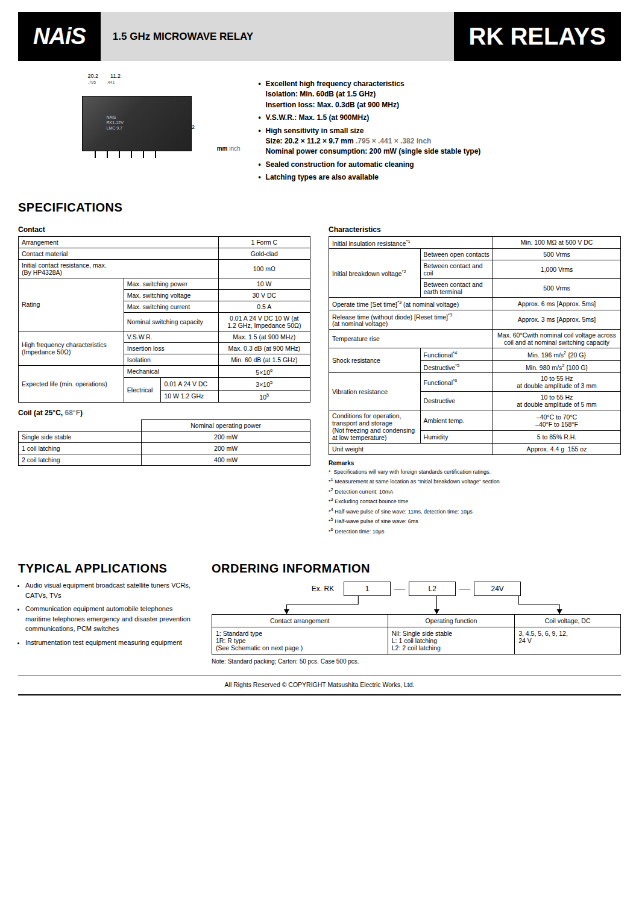NAiS
1.5 GHz MICROWAVE RELAY
RK RELAYS
20.2 11.2
.795 .441
NAiS
RK1-12V
LMC 9.7
9.7
.382
mm inch
Excellent high frequency characteristics Isolation: Min. 60dB (at 1.5 GHz) Insertion loss: Max. 0.3dB (at 900 MHz)
V.S.W.R.: Max. 1.5 (at 900MHz)
High sensitivity in small size Size: 20.2 × 11.2 × 9.7 mm .795 × .441 × .382 inch Nominal power consumption: 200 mW (single side stable type)
Sealed construction for automatic cleaning
Latching types are also available
SPECIFICATIONS
Contact
| Arrangement | 1 Form C |
| Contact material | Gold-clad |
| Initial contact resistance, max. (By HP4328A) | 100 mΩ |
| Rating | Max. switching power | 10 W |
| Max. switching voltage | 30 V DC |
| Max. switching current | 0.5 A |
| Nominal switching capacity | 0.01 A 24 V DC 10 W (at 1.2 GHz, Impedance 50Ω) |
| High frequency characteristics (Impedance 50Ω) | V.S.W.R. | Max. 1.5 (at 900 MHz) |
| Insertion loss | Max. 0.3 dB (at 900 MHz) |
| Isolation | Min. 60 dB (at 1.5 GHz) |
| Expected life (min. operations) | Mechanical | 5×10 6 |
| Electrical | 0.01 A 24 V DC | 3×10 5 |
| 10 W 1.2 GHz | 10 5 |
Coil (at 25°C, 68°F)
| | Nominal operating power |
| Single side stable | 200 mW |
| 1 coil latching | 200 mW |
| 2 coil latching | 400 mW |
Characteristics
| Initial insulation resistance *1 | Min. 100 MΩ at 500 V DC |
| Initial breakdown voltage *2 | Between open contacts | 500 Vrms |
| Between contact and coil | 1,000 Vrms |
| Between contact and earth terminal | 500 Vrms |
| Operate time [Set time] *3 (at nominal voltage) | Approx. 6 ms [Approx. 5ms] |
| Release time (without diode) [Reset time] *3 (at nominal voltage) | Approx. 3 ms [Approx. 5ms] |
| Temperature rise | Max. 60°Cwith nominal coil voltage across coil and at nominal switching capacity |
| Shock resistance | Functional *4 | Min. 196 m/s 2 {20 G} |
| Destructive *5 | Min. 980 m/s 2 {100 G} |
| Vibration resistance | Functional *6 | 10 to 55 Hz at double amplitude of 3 mm |
| Destructive | 10 to 55 Hz at double amplitude of 5 mm |
| Conditions for operation, transport and storage (Not freezing and condensing at low temperature) | Ambient temp. | –40°C to 70°C –40°F to 158°F |
| Humidity | 5 to 85% R.H. |
| Unit weight | Approx. 4.4 g .155 oz |
Remarks
* Specifications will vary with foreign standards certification ratings.
*1 Measurement at same location as “Initial breakdown voltage” section
*2 Detection current: 10mA
*3 Excluding contact bounce time
*4 Half-wave pulse of sine wave: 11ms, detection time: 10µs
*5 Half-wave pulse of sine wave: 6ms
*6 Detection time: 10µs
TYPICAL APPLICATIONS
Audio visual equipment broadcast satellite tuners VCRs, CATVs, TVs
Communication equipment automobile telephones maritime telephones emergency and disaster prevention communications, PCM switches
Instrumentation test equipment measuring equipment
ORDERING INFORMATION
Ex. RK 1 L2 24V
| Contact arrangement | Operating function | Coil voltage, DC |
| --- | --- | --- |
| 1: Standard type 1R: R type (See Schematic on next page.) | Nil: Single side stable L: 1 coil latching L2: 2 coil latching | 3, 4.5, 5, 6, 9, 12, 24 V |
Note: Standard packing; Carton: 50 pcs. Case 500 pcs.
All Rights Reserved © COPYRIGHT Matsushita Electric Works, Ltd.